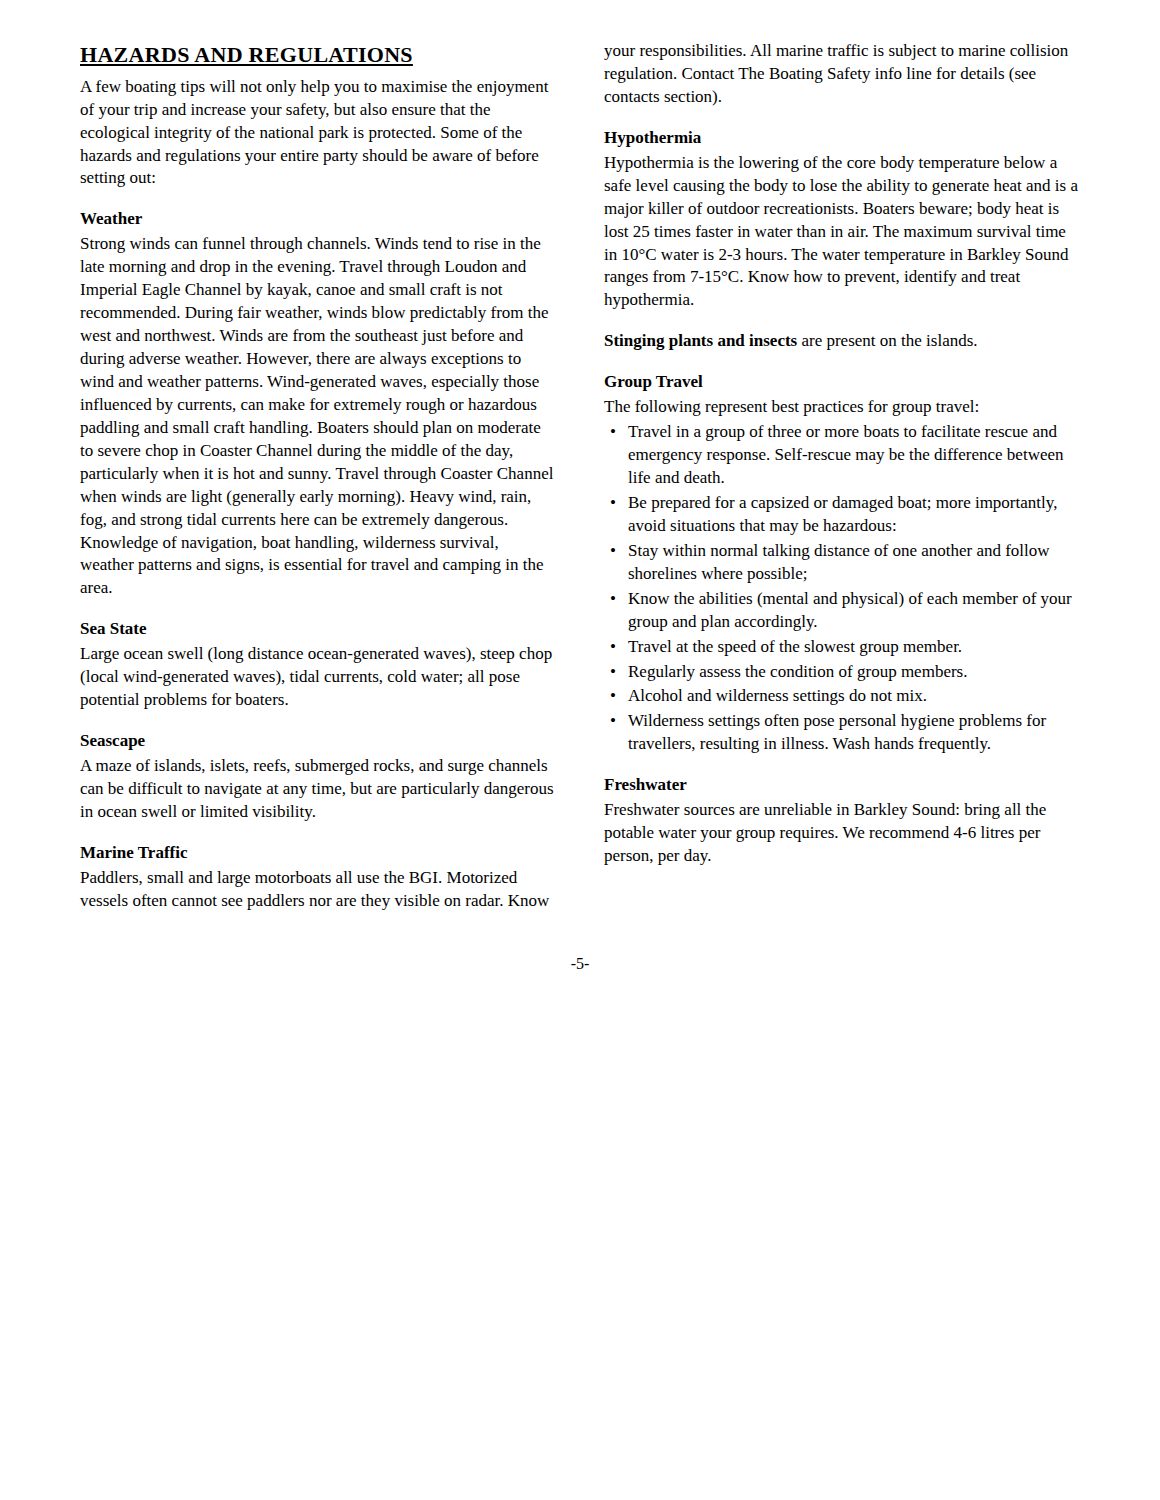HAZARDS AND REGULATIONS
A few boating tips will not only help you to maximise the enjoyment of your trip and increase your safety, but also ensure that the ecological integrity of the national park is protected. Some of the hazards and regulations your entire party should be aware of before setting out:
Weather
Strong winds can funnel through channels. Winds tend to rise in the late morning and drop in the evening. Travel through Loudon and Imperial Eagle Channel by kayak, canoe and small craft is not recommended. During fair weather, winds blow predictably from the west and northwest. Winds are from the southeast just before and during adverse weather. However, there are always exceptions to wind and weather patterns. Wind-generated waves, especially those influenced by currents, can make for extremely rough or hazardous paddling and small craft handling. Boaters should plan on moderate to severe chop in Coaster Channel during the middle of the day, particularly when it is hot and sunny. Travel through Coaster Channel when winds are light (generally early morning). Heavy wind, rain, fog, and strong tidal currents here can be extremely dangerous. Knowledge of navigation, boat handling, wilderness survival, weather patterns and signs, is essential for travel and camping in the area.
Sea State
Large ocean swell (long distance ocean-generated waves), steep chop (local wind-generated waves), tidal currents, cold water; all pose potential problems for boaters.
Seascape
A maze of islands, islets, reefs, submerged rocks, and surge channels can be difficult to navigate at any time, but are particularly dangerous in ocean swell or limited visibility.
Marine Traffic
Paddlers, small and large motorboats all use the BGI. Motorized vessels often cannot see paddlers nor are they visible on radar. Know your responsibilities. All marine traffic is subject to marine collision regulation. Contact The Boating Safety info line for details (see contacts section).
Hypothermia
Hypothermia is the lowering of the core body temperature below a safe level causing the body to lose the ability to generate heat and is a major killer of outdoor recreationists. Boaters beware; body heat is lost 25 times faster in water than in air. The maximum survival time in 10°C water is 2-3 hours. The water temperature in Barkley Sound ranges from 7-15°C. Know how to prevent, identify and treat hypothermia.
Stinging plants and insects are present on the islands.
Group Travel
The following represent best practices for group travel:
Travel in a group of three or more boats to facilitate rescue and emergency response. Self-rescue may be the difference between life and death.
Be prepared for a capsized or damaged boat; more importantly, avoid situations that may be hazardous:
Stay within normal talking distance of one another and follow shorelines where possible;
Know the abilities (mental and physical) of each member of your group and plan accordingly.
Travel at the speed of the slowest group member.
Regularly assess the condition of group members.
Alcohol and wilderness settings do not mix.
Wilderness settings often pose personal hygiene problems for travellers, resulting in illness. Wash hands frequently.
Freshwater
Freshwater sources are unreliable in Barkley Sound: bring all the potable water your group requires. We recommend 4-6 litres per person, per day.
-5-